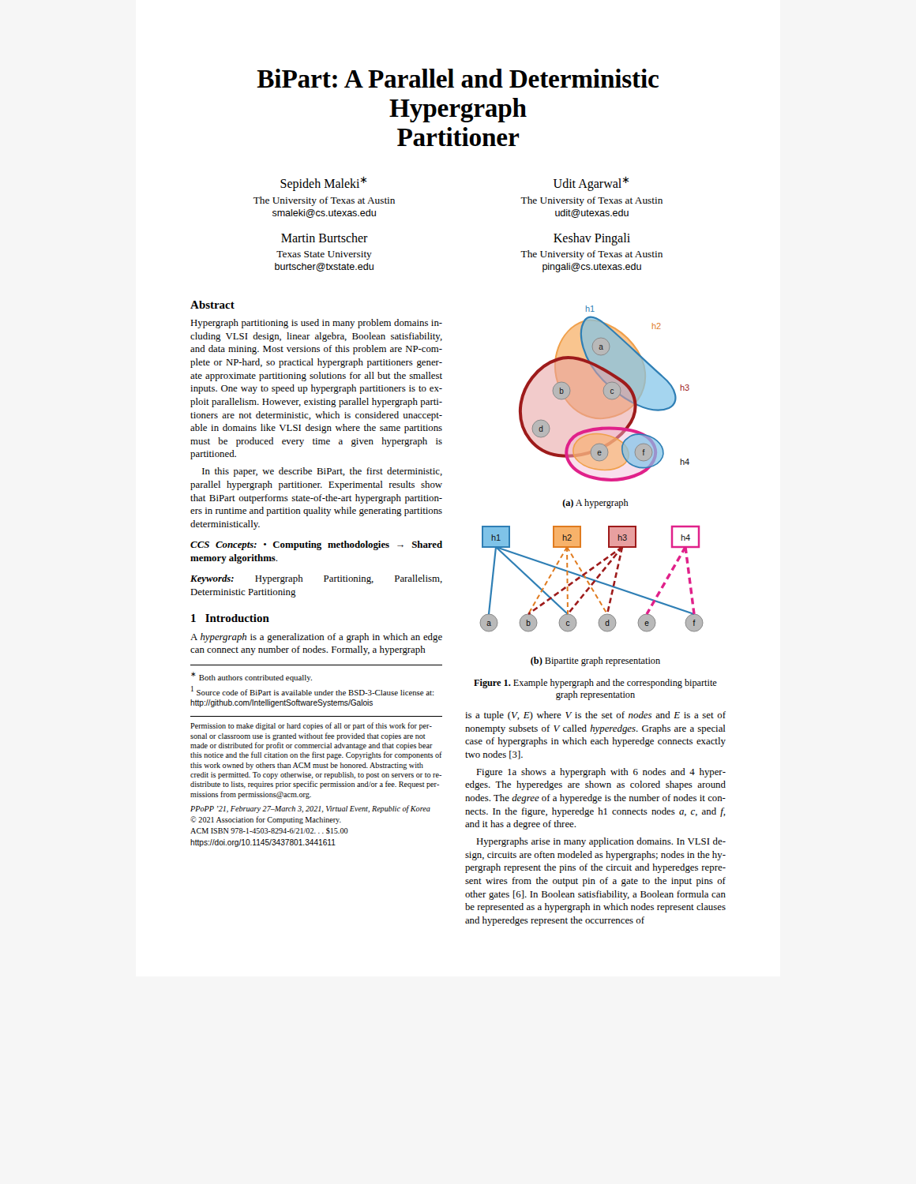BiPart: A Parallel and Deterministic Hypergraph
Partitioner
Sepideh Maleki∗
The University of Texas at Austin
smaleki@cs.utexas.edu
Martin Burtscher
Texas State University
burtscher@txstate.edu
Udit Agarwal∗
The University of Texas at Austin
udit@utexas.edu
Keshav Pingali
The University of Texas at Austin
pingali@cs.utexas.edu
Abstract
Hypergraph partitioning is used in many problem domains including VLSI design, linear algebra, Boolean satisfiability, and data mining. Most versions of this problem are NP-complete or NP-hard, so practical hypergraph partitioners generate approximate partitioning solutions for all but the smallest inputs. One way to speed up hypergraph partitioners is to exploit parallelism. However, existing parallel hypergraph partitioners are not deterministic, which is considered unacceptable in domains like VLSI design where the same partitions must be produced every time a given hypergraph is partitioned.
In this paper, we describe BiPart, the first deterministic, parallel hypergraph partitioner. Experimental results show that BiPart outperforms state-of-the-art hypergraph partitioners in runtime and partition quality while generating partitions deterministically.
CCS Concepts: • Computing methodologies → Shared memory algorithms.
Keywords: Hypergraph Partitioning, Parallelism, Deterministic Partitioning
1 Introduction
A hypergraph is a generalization of a graph in which an edge can connect any number of nodes. Formally, a hypergraph
∗ Both authors contributed equally.
1 Source code of BiPart is available under the BSD-3-Clause license at: http://github.com/IntelligentSoftwareSystems/Galois
Permission to make digital or hard copies of all or part of this work for personal or classroom use is granted without fee provided that copies are not made or distributed for profit or commercial advantage and that copies bear this notice and the full citation on the first page. Copyrights for components of this work owned by others than ACM must be honored. Abstracting with credit is permitted. To copy otherwise, or republish, to post on servers or to redistribute to lists, requires prior specific permission and/or a fee. Request permissions from permissions@acm.org.
PPoPP ’21, February 27–March 3, 2021, Virtual Event, Republic of Korea
© 2021 Association for Computing Machinery.
ACM ISBN 978-1-4503-8294-6/21/02. . . $15.00
https://doi.org/10.1145/3437801.3441611
a b c d e f h1 h2 h3 h4
(a) A hypergraph
h1 h2 h3 h4 a b c d e f
(b) Bipartite graph representation
Figure 1. Example hypergraph and the corresponding bipartite graph representation
is a tuple (V, E) where V is the set of nodes and E is a set of nonempty subsets of V called hyperedges. Graphs are a special case of hypergraphs in which each hyperedge connects exactly two nodes [3].
Figure 1a shows a hypergraph with 6 nodes and 4 hyperedges. The hyperedges are shown as colored shapes around nodes. The degree of a hyperedge is the number of nodes it connects. In the figure, hyperedge h1 connects nodes a, c, and f, and it has a degree of three.
Hypergraphs arise in many application domains. In VLSI design, circuits are often modeled as hypergraphs; nodes in the hypergraph represent the pins of the circuit and hyperedges represent wires from the output pin of a gate to the input pins of other gates [6]. In Boolean satisfiability, a Boolean formula can be represented as a hypergraph in which nodes represent clauses and hyperedges represent the occurrences of